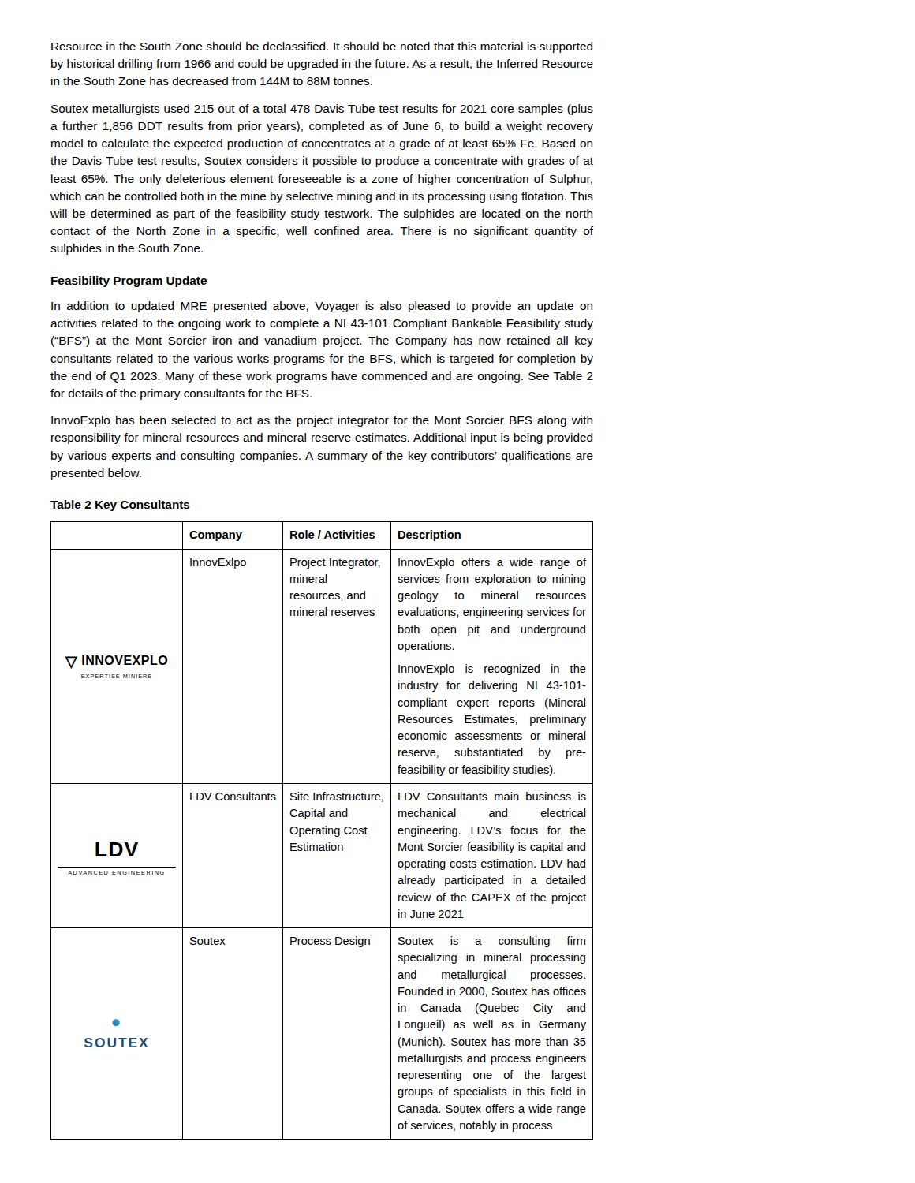Resource in the South Zone should be declassified. It should be noted that this material is supported by historical drilling from 1966 and could be upgraded in the future. As a result, the Inferred Resource in the South Zone has decreased from 144M to 88M tonnes.
Soutex metallurgists used 215 out of a total 478 Davis Tube test results for 2021 core samples (plus a further 1,856 DDT results from prior years), completed as of June 6, to build a weight recovery model to calculate the expected production of concentrates at a grade of at least 65% Fe. Based on the Davis Tube test results, Soutex considers it possible to produce a concentrate with grades of at least 65%. The only deleterious element foreseeable is a zone of higher concentration of Sulphur, which can be controlled both in the mine by selective mining and in its processing using flotation. This will be determined as part of the feasibility study testwork. The sulphides are located on the north contact of the North Zone in a specific, well confined area. There is no significant quantity of sulphides in the South Zone.
Feasibility Program Update
In addition to updated MRE presented above, Voyager is also pleased to provide an update on activities related to the ongoing work to complete a NI 43-101 Compliant Bankable Feasibility study (“BFS”) at the Mont Sorcier iron and vanadium project. The Company has now retained all key consultants related to the various works programs for the BFS, which is targeted for completion by the end of Q1 2023. Many of these work programs have commenced and are ongoing. See Table 2 for details of the primary consultants for the BFS.
InnvoExplo has been selected to act as the project integrator for the Mont Sorcier BFS along with responsibility for mineral resources and mineral reserve estimates. Additional input is being provided by various experts and consulting companies. A summary of the key contributors’ qualifications are presented below.
Table 2 Key Consultants
| | Company | Role / Activities | Description |
| --- | --- | --- | --- |
| ▽ INNOV EXPLO EXPERTISE MINIERE | InnovExlpo | Project Integrator, mineral resources, and mineral reserves | InnovExplo offers a wide range of services from exploration to mining geology to mineral resources evaluations, engineering services for both open pit and underground operations. InnovExplo is recognized in the industry for delivering NI 43-101-compliant expert reports (Mineral Resources Estimates, preliminary economic assessments or mineral reserve, substantiated by pre-feasibility or feasibility studies). |
| LDV ADVANCED ENGINEERING | LDV Consultants | Site Infrastructure, Capital and Operating Cost Estimation | LDV Consultants main business is mechanical and electrical engineering. LDV’s focus for the Mont Sorcier feasibility is capital and operating costs estimation. LDV had already participated in a detailed review of the CAPEX of the project in June 2021 |
| ● SOUTEX | Soutex | Process Design | Soutex is a consulting firm specializing in mineral processing and metallurgical processes. Founded in 2000, Soutex has offices in Canada (Quebec City and Longueil) as well as in Germany (Munich). Soutex has more than 35 metallurgists and process engineers representing one of the largest groups of specialists in this field in Canada. Soutex offers a wide range of services, notably in process |